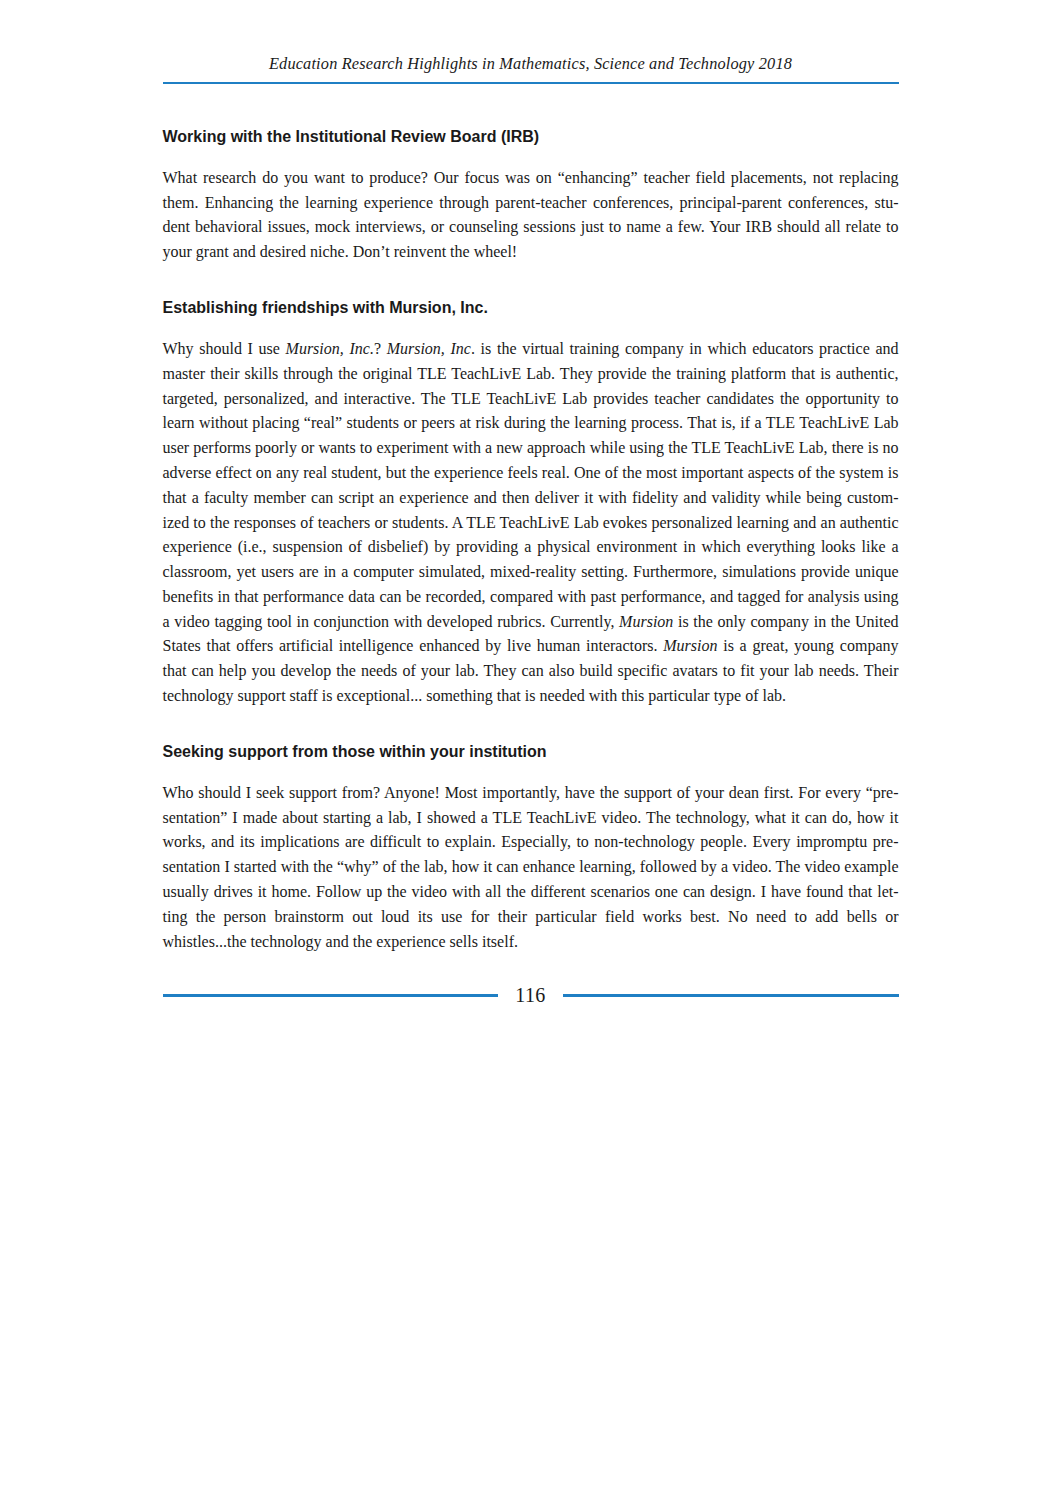Education Research Highlights in Mathematics, Science and Technology 2018
Working with the Institutional Review Board (IRB)
What research do you want to produce? Our focus was on “enhancing” teacher field placements, not replacing them. Enhancing the learning experience through parent-teacher conferences, principal-parent conferences, student behavioral issues, mock interviews, or counseling sessions just to name a few. Your IRB should all relate to your grant and desired niche. Don’t reinvent the wheel!
Establishing friendships with Mursion, Inc.
Why should I use Mursion, Inc.? Mursion, Inc. is the virtual training company in which educators practice and master their skills through the original TLE TeachLivE Lab. They provide the training platform that is authentic, targeted, personalized, and interactive. The TLE TeachLivE Lab provides teacher candidates the opportunity to learn without placing “real” students or peers at risk during the learning process. That is, if a TLE TeachLivE Lab user performs poorly or wants to experiment with a new approach while using the TLE TeachLivE Lab, there is no adverse effect on any real student, but the experience feels real. One of the most important aspects of the system is that a faculty member can script an experience and then deliver it with fidelity and validity while being customized to the responses of teachers or students. A TLE TeachLivE Lab evokes personalized learning and an authentic experience (i.e., suspension of disbelief) by providing a physical environment in which everything looks like a classroom, yet users are in a computer simulated, mixed-reality setting. Furthermore, simulations provide unique benefits in that performance data can be recorded, compared with past performance, and tagged for analysis using a video tagging tool in conjunction with developed rubrics. Currently, Mursion is the only company in the United States that offers artificial intelligence enhanced by live human interactors. Mursion is a great, young company that can help you develop the needs of your lab. They can also build specific avatars to fit your lab needs. Their technology support staff is exceptional... something that is needed with this particular type of lab.
Seeking support from those within your institution
Who should I seek support from? Anyone! Most importantly, have the support of your dean first. For every “presentation” I made about starting a lab, I showed a TLE TeachLivE video. The technology, what it can do, how it works, and its implications are difficult to explain. Especially, to non-technology people. Every impromptu presentation I started with the “why” of the lab, how it can enhance learning, followed by a video. The video example usually drives it home. Follow up the video with all the different scenarios one can design. I have found that letting the person brainstorm out loud its use for their particular field works best. No need to add bells or whistles...the technology and the experience sells itself.
116